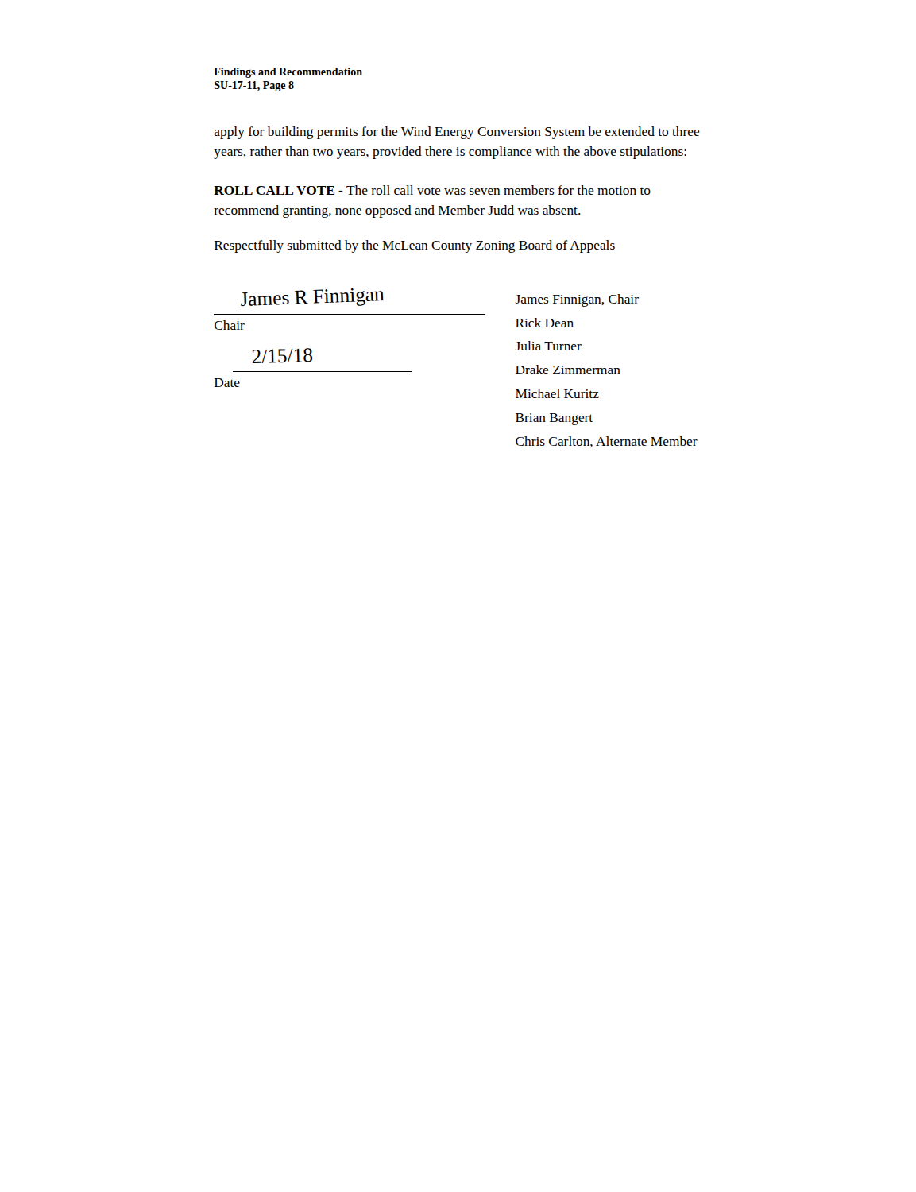Findings and Recommendation
SU-17-11, Page 8
apply for building permits for the Wind Energy Conversion System be extended to three years, rather than two years, provided there is compliance with the above stipulations:
ROLL CALL VOTE - The roll call vote was seven members for the motion to recommend granting, none opposed and Member Judd was absent.
Respectfully submitted by the McLean County Zoning Board of Appeals
James R Finnigan
Chair
2/15/18
Date
James Finnigan, Chair
Rick Dean
Julia Turner
Drake Zimmerman
Michael Kuritz
Brian Bangert
Chris Carlton, Alternate Member